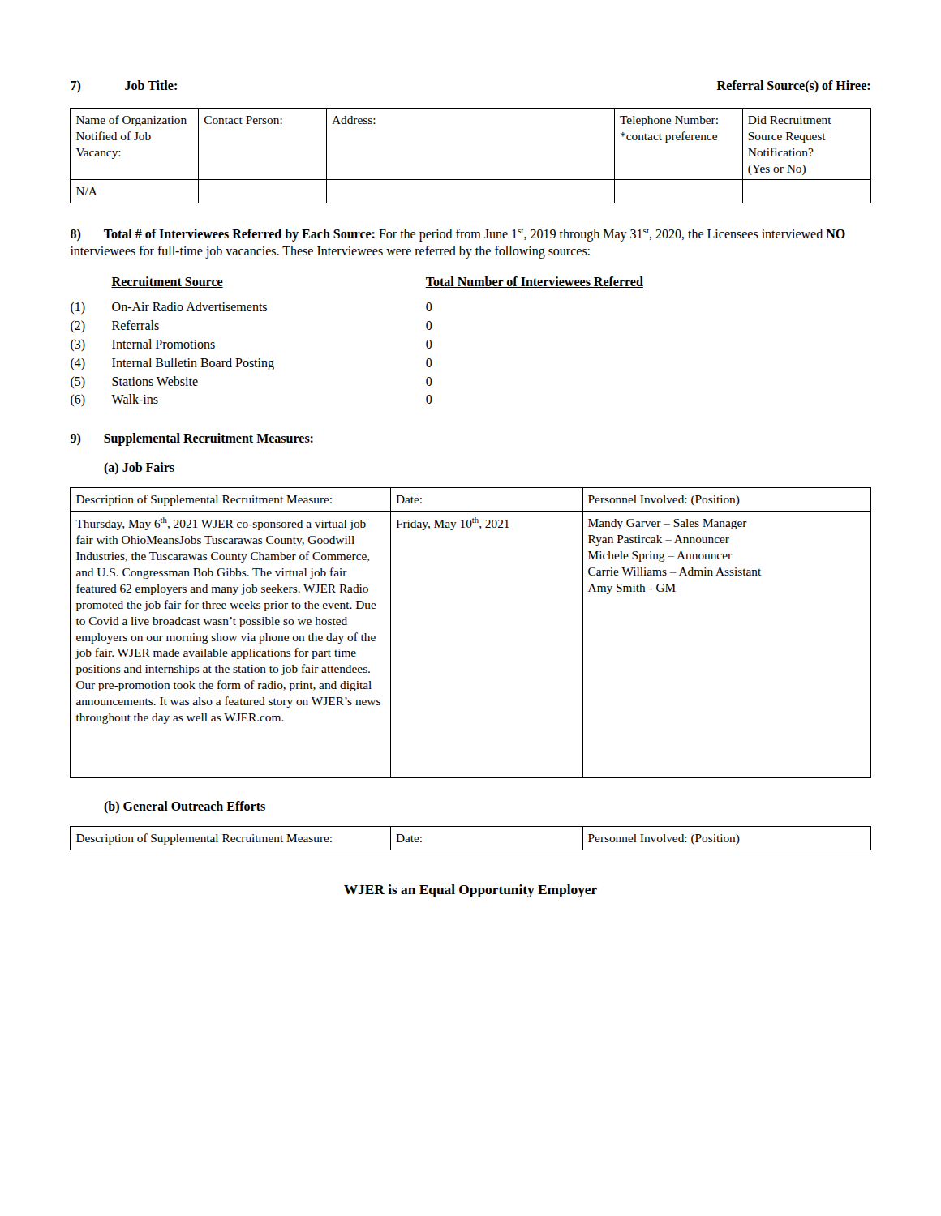7) Job Title: Referral Source(s) of Hiree:
| Name of Organization Notified of Job Vacancy: | Contact Person: | Address: | Telephone Number: *contact preference | Did Recruitment Source Request Notification? (Yes or No) |
| N/A | | | | |
8) Total # of Interviewees Referred by Each Source: For the period from June 1st, 2019 through May 31st, 2020, the Licensees interviewed NO interviewees for full-time job vacancies. These Interviewees were referred by the following sources:
| | Recruitment Source | Total Number of Interviewees Referred |
| (1) | On-Air Radio Advertisements | 0 |
| (2) | Referrals | 0 |
| (3) | Internal Promotions | 0 |
| (4) | Internal Bulletin Board Posting | 0 |
| (5) | Stations Website | 0 |
| (6) | Walk-ins | 0 |
9) Supplemental Recruitment Measures:
(a) Job Fairs
| Description of Supplemental Recruitment Measure: | Date: | Personnel Involved: (Position) |
| Thursday, May 6 th , 2021 WJER co-sponsored a virtual job fair with OhioMeansJobs Tuscarawas County, Goodwill Industries, the Tuscarawas County Chamber of Commerce, and U.S. Congressman Bob Gibbs. The virtual job fair featured 62 employers and many job seekers. WJER Radio promoted the job fair for three weeks prior to the event. Due to Covid a live broadcast wasn’t possible so we hosted employers on our morning show via phone on the day of the job fair. WJER made available applications for part time positions and internships at the station to job fair attendees. Our pre-promotion took the form of radio, print, and digital announcements. It was also a featured story on WJER’s news throughout the day as well as WJER.com. | Friday, May 10 th , 2021 | Mandy Garver – Sales Manager Ryan Pastircak – Announcer Michele Spring – Announcer Carrie Williams – Admin Assistant Amy Smith - GM |
(b) General Outreach Efforts
| Description of Supplemental Recruitment Measure: | Date: | Personnel Involved: (Position) |
WJER is an Equal Opportunity Employer